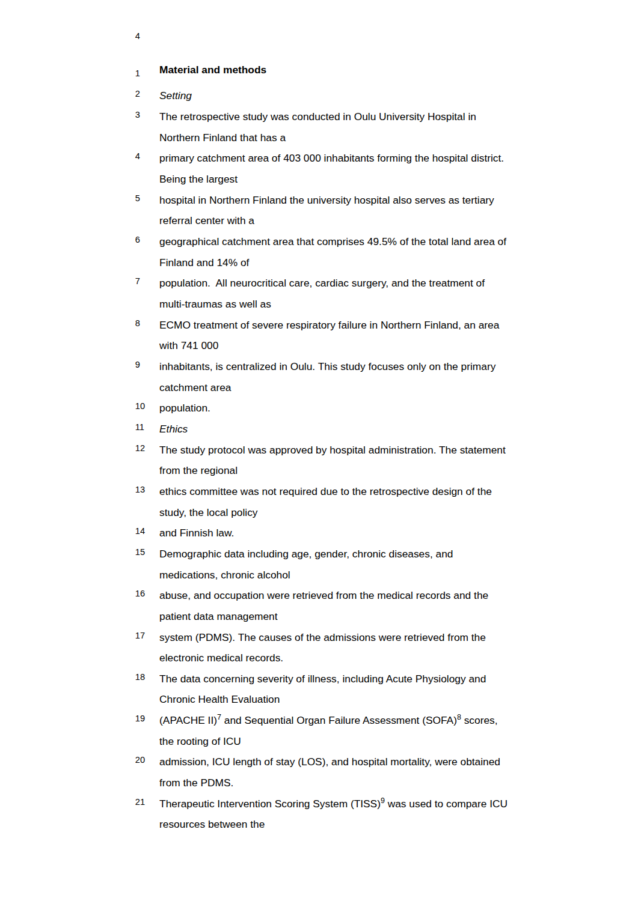4
Material and methods
Setting
The retrospective study was conducted in Oulu University Hospital in Northern Finland that has a
primary catchment area of 403 000 inhabitants forming the hospital district. Being the largest
hospital in Northern Finland the university hospital also serves as tertiary referral center with a
geographical catchment area that comprises 49.5% of the total land area of Finland and 14% of
population. All neurocritical care, cardiac surgery, and the treatment of multi-traumas as well as
ECMO treatment of severe respiratory failure in Northern Finland, an area with 741 000
inhabitants, is centralized in Oulu. This study focuses only on the primary catchment area
population.
Ethics
The study protocol was approved by hospital administration. The statement from the regional
ethics committee was not required due to the retrospective design of the study, the local policy
and Finnish law.
Demographic data including age, gender, chronic diseases, and medications, chronic alcohol
abuse, and occupation were retrieved from the medical records and the patient data management
system (PDMS). The causes of the admissions were retrieved from the electronic medical records.
The data concerning severity of illness, including Acute Physiology and Chronic Health Evaluation
(APACHE II)7 and Sequential Organ Failure Assessment (SOFA)8 scores, the rooting of ICU
admission, ICU length of stay (LOS), and hospital mortality, were obtained from the PDMS.
Therapeutic Intervention Scoring System (TISS)9 was used to compare ICU resources between the